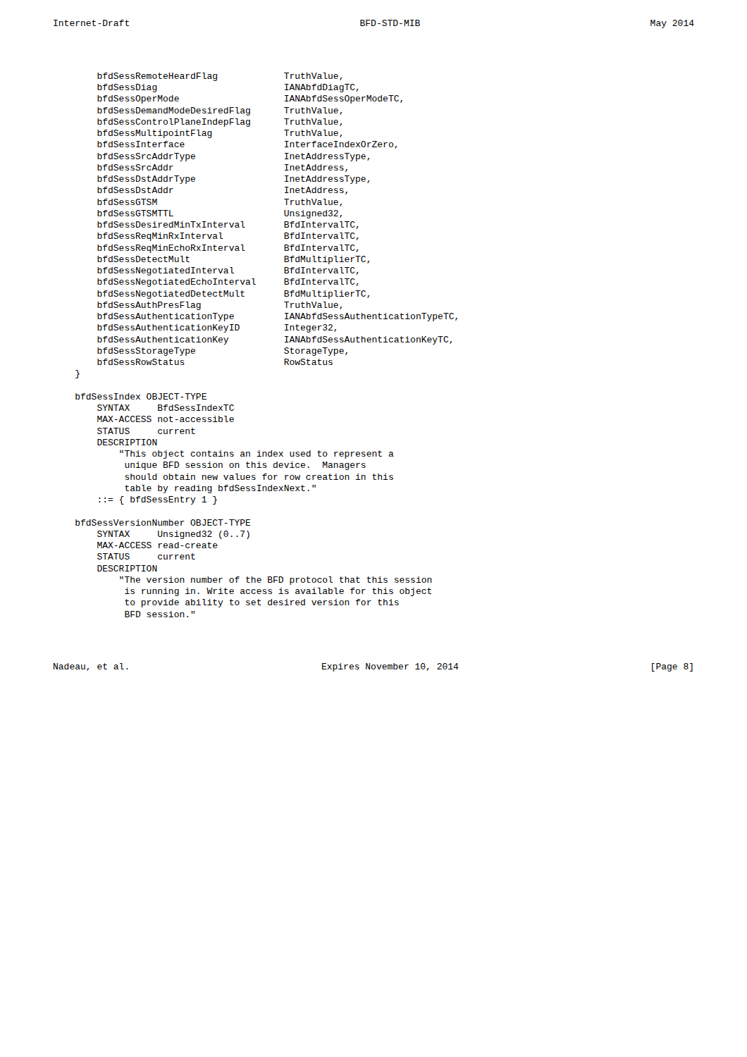Internet-Draft BFD-STD-MIB May 2014
bfdSessRemoteHeardFlag TruthValue, bfdSessDiag IANAbfdDiagTC, bfdSessOperMode IANAbfdSessOperModeTC, bfdSessDemandModeDesiredFlag TruthValue, bfdSessControlPlaneIndepFlag TruthValue, bfdSessMultipointFlag TruthValue, bfdSessInterface InterfaceIndexOrZero, bfdSessSrcAddrType InetAddressType, bfdSessSrcAddr InetAddress, bfdSessDstAddrType InetAddressType, bfdSessDstAddr InetAddress, bfdSessGTSM TruthValue, bfdSessGTSMTTL Unsigned32, bfdSessDesiredMinTxInterval BfdIntervalTC, bfdSessReqMinRxInterval BfdIntervalTC, bfdSessReqMinEchoRxInterval BfdIntervalTC, bfdSessDetectMult BfdMultiplierTC, bfdSessNegotiatedInterval BfdIntervalTC, bfdSessNegotiatedEchoInterval BfdIntervalTC, bfdSessNegotiatedDetectMult BfdMultiplierTC, bfdSessAuthPresFlag TruthValue, bfdSessAuthenticationType IANAbfdSessAuthenticationTypeTC, bfdSessAuthenticationKeyID Integer32, bfdSessAuthenticationKey IANAbfdSessAuthenticationKeyTC, bfdSessStorageType StorageType, bfdSessRowStatus RowStatus } bfdSessIndex OBJECT-TYPE SYNTAX BfdSessIndexTC MAX-ACCESS not-accessible STATUS current DESCRIPTION "This object contains an index used to represent a unique BFD session on this device. Managers should obtain new values for row creation in this table by reading bfdSessIndexNext." ::= { bfdSessEntry 1 } bfdSessVersionNumber OBJECT-TYPE SYNTAX Unsigned32 (0..7) MAX-ACCESS read-create STATUS current DESCRIPTION "The version number of the BFD protocol that this session is running in. Write access is available for this object to provide ability to set desired version for this BFD session."
Nadeau, et al. Expires November 10, 2014[Page 8]